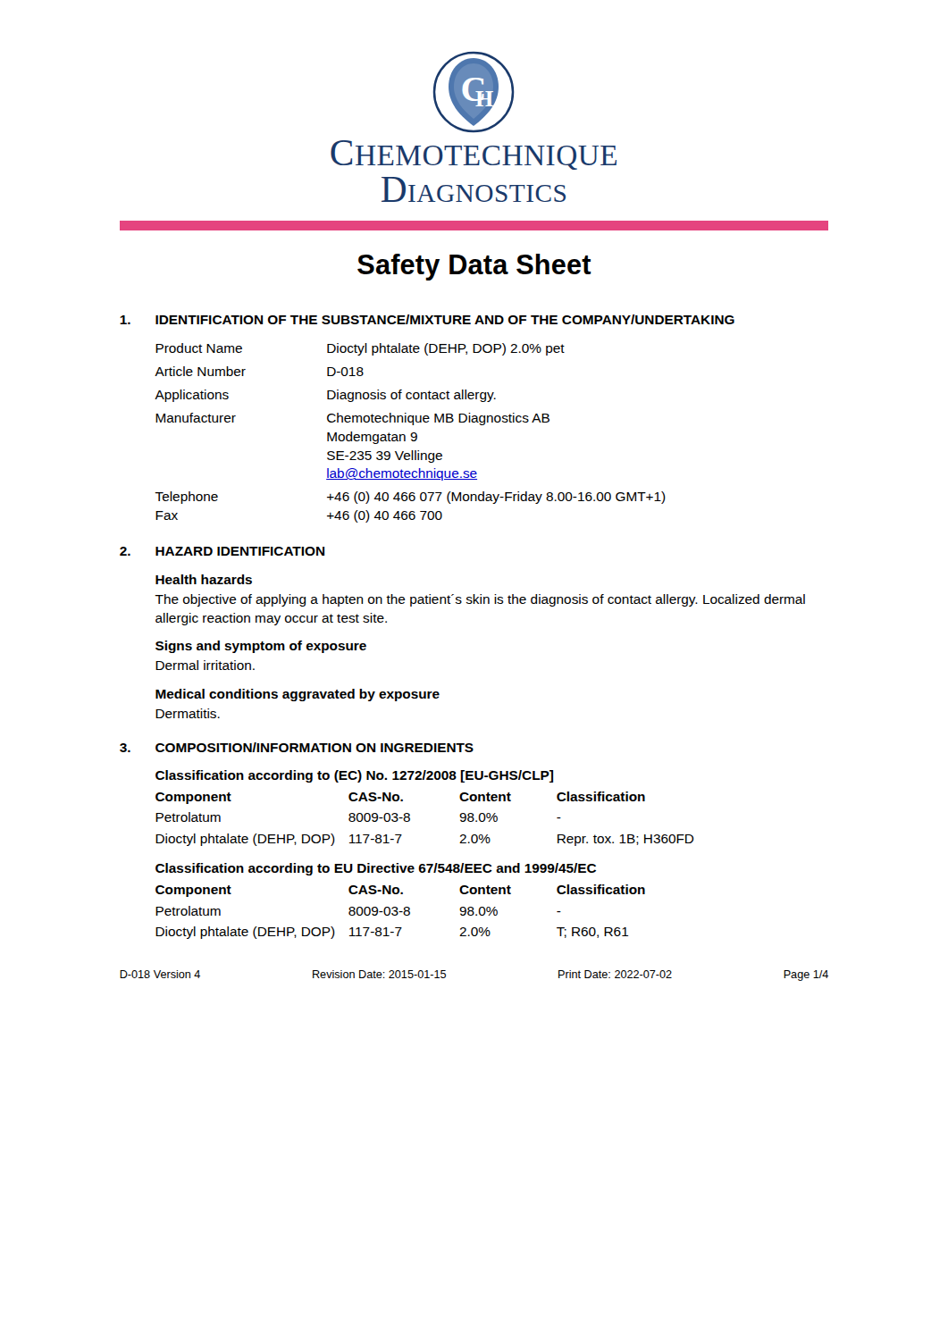C H
CHEMOTECHNIQUE
DIAGNOSTICS
Safety Data Sheet
1. Identification of the substance/mixture and of the company/undertaking
| Product Name | Dioctyl phtalate (DEHP, DOP) 2.0% pet |
| Article Number | D-018 |
| Applications | Diagnosis of contact allergy. |
| Manufacturer | Chemotechnique MB Diagnostics AB Modemgatan 9 SE-235 39 Vellinge lab@chemotechnique.se |
| Telephone Fax | +46 (0) 40 466 077 (Monday-Friday 8.00-16.00 GMT+1) +46 (0) 40 466 700 |
2. Hazard identification
Health hazards
The objective of applying a hapten on the patient´s skin is the diagnosis of contact allergy. Localized dermal allergic reaction may occur at test site.
Signs and symptom of exposure
Dermal irritation.
Medical conditions aggravated by exposure
Dermatitis.
3. Composition/information on ingredients
Classification according to (EC) No. 1272/2008 [EU-GHS/CLP]
| Component | CAS-No. | Content | Classification |
| --- | --- | --- | --- |
| Petrolatum | 8009-03-8 | 98.0% | - |
| Dioctyl phtalate (DEHP, DOP) | 117-81-7 | 2.0% | Repr. tox. 1B; H360FD |
Classification according to EU Directive 67/548/EEC and 1999/45/EC
| Component | CAS-No. | Content | Classification |
| --- | --- | --- | --- |
| Petrolatum | 8009-03-8 | 98.0% | - |
| Dioctyl phtalate (DEHP, DOP) | 117-81-7 | 2.0% | T; R60, R61 |
D-018 Version 4 Revision Date: 2015-01-15 Print Date: 2022-07-02 Page 1/4